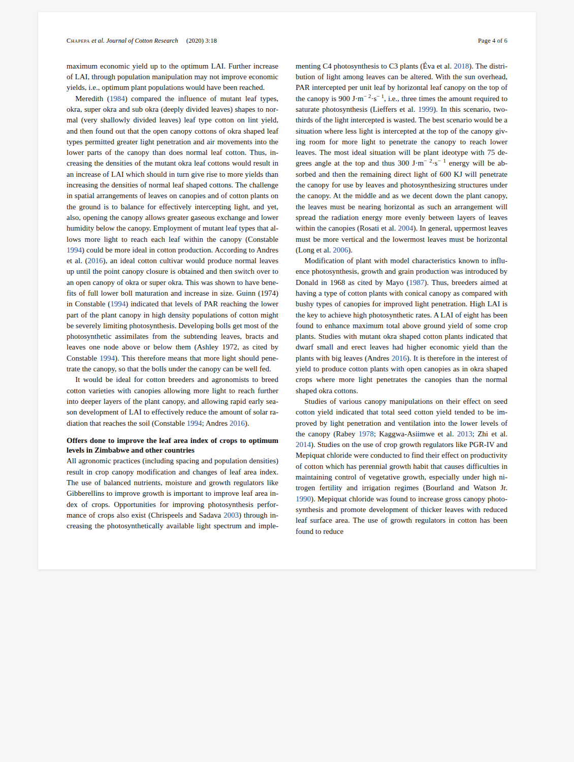Chapepa et al. Journal of Cotton Research (2020) 3:18
Page 4 of 6
maximum economic yield up to the optimum LAI. Further increase of LAI, through population manipulation may not improve economic yields, i.e., optimum plant populations would have been reached.
Meredith (1984) compared the influence of mutant leaf types, okra, super okra and sub okra (deeply divided leaves) shapes to normal (very shallowly divided leaves) leaf type cotton on lint yield, and then found out that the open canopy cottons of okra shaped leaf types permitted greater light penetration and air movements into the lower parts of the canopy than does normal leaf cotton. Thus, increasing the densities of the mutant okra leaf cottons would result in an increase of LAI which should in turn give rise to more yields than increasing the densities of normal leaf shaped cottons. The challenge in spatial arrangements of leaves on canopies and of cotton plants on the ground is to balance for effectively intercepting light, and yet, also, opening the canopy allows greater gaseous exchange and lower humidity below the canopy. Employment of mutant leaf types that allows more light to reach each leaf within the canopy (Constable 1994) could be more ideal in cotton production. According to Andres et al. (2016), an ideal cotton cultivar would produce normal leaves up until the point canopy closure is obtained and then switch over to an open canopy of okra or super okra. This was shown to have benefits of full lower boll maturation and increase in size. Guinn (1974) in Constable (1994) indicated that levels of PAR reaching the lower part of the plant canopy in high density populations of cotton might be severely limiting photosynthesis. Developing bolls get most of the photosynthetic assimilates from the subtending leaves, bracts and leaves one node above or below them (Ashley 1972, as cited by Constable 1994). This therefore means that more light should penetrate the canopy, so that the bolls under the canopy can be well fed.
It would be ideal for cotton breeders and agronomists to breed cotton varieties with canopies allowing more light to reach further into deeper layers of the plant canopy, and allowing rapid early season development of LAI to effectively reduce the amount of solar radiation that reaches the soil (Constable 1994; Andres 2016).
Offers done to improve the leaf area index of crops to optimum levels in Zimbabwe and other countries
All agronomic practices (including spacing and population densities) result in crop canopy modification and changes of leaf area index. The use of balanced nutrients, moisture and growth regulators like Gibberellins to improve growth is important to improve leaf area index of crops. Opportunities for improving photosynthesis performance of crops also exist (Chrispeels and Sadava 2003) through increasing the photosynthetically available light spectrum and implementing C4 photosynthesis to C3 plants (Éva et al. 2018). The distribution of light among leaves can be altered. With the sun overhead, PAR intercepted per unit leaf by horizontal leaf canopy on the top of the canopy is 900 J·m− 2·s− 1, i.e., three times the amount required to saturate photosynthesis (Lieffers et al. 1999). In this scenario, two-thirds of the light intercepted is wasted. The best scenario would be a situation where less light is intercepted at the top of the canopy giving room for more light to penetrate the canopy to reach lower leaves. The most ideal situation will be plant ideotype with 75 degrees angle at the top and thus 300 J·m− 2·s− 1 energy will be absorbed and then the remaining direct light of 600 KJ will penetrate the canopy for use by leaves and photosynthesizing structures under the canopy. At the middle and as we decent down the plant canopy, the leaves must be nearing horizontal as such an arrangement will spread the radiation energy more evenly between layers of leaves within the canopies (Rosati et al. 2004). In general, uppermost leaves must be more vertical and the lowermost leaves must be horizontal (Long et al. 2006).
Modification of plant with model characteristics known to influence photosynthesis, growth and grain production was introduced by Donald in 1968 as cited by Mayo (1987). Thus, breeders aimed at having a type of cotton plants with conical canopy as compared with bushy types of canopies for improved light penetration. High LAI is the key to achieve high photosynthetic rates. A LAI of eight has been found to enhance maximum total above ground yield of some crop plants. Studies with mutant okra shaped cotton plants indicated that dwarf small and erect leaves had higher economic yield than the plants with big leaves (Andres 2016). It is therefore in the interest of yield to produce cotton plants with open canopies as in okra shaped crops where more light penetrates the canopies than the normal shaped okra cottons.
Studies of various canopy manipulations on their effect on seed cotton yield indicated that total seed cotton yield tended to be improved by light penetration and ventilation into the lower levels of the canopy (Rabey 1978; Kaggwa-Asiimwe et al. 2013; Zhi et al. 2014). Studies on the use of crop growth regulators like PGR-IV and Mepiquat chloride were conducted to find their effect on productivity of cotton which has perennial growth habit that causes difficulties in maintaining control of vegetative growth, especially under high nitrogen fertility and irrigation regimes (Bourland and Watson Jr. 1990). Mepiquat chloride was found to increase gross canopy photosynthesis and promote development of thicker leaves with reduced leaf surface area. The use of growth regulators in cotton has been found to reduce